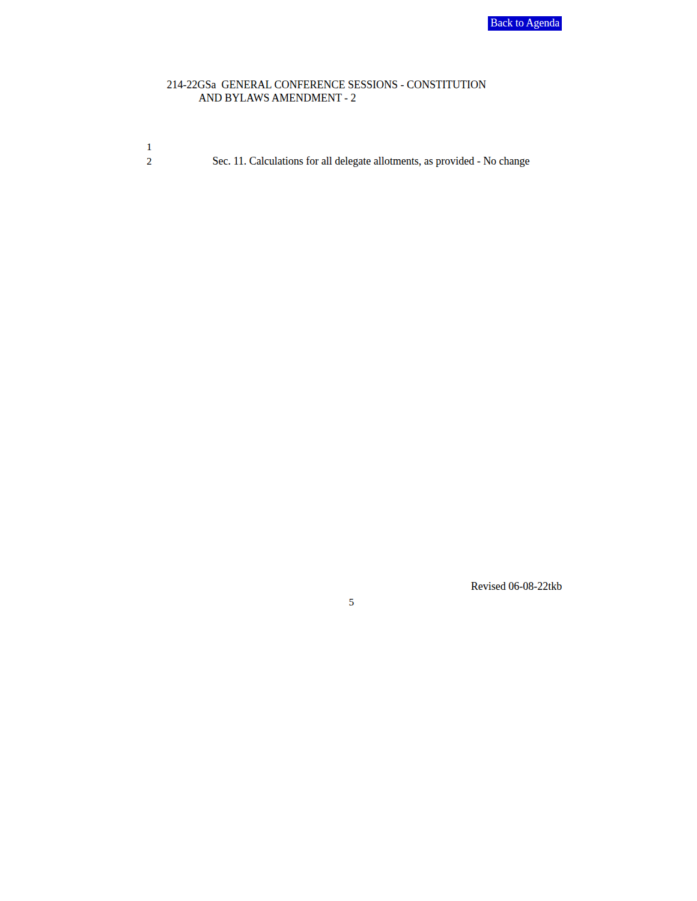Back to Agenda
214-22GSa GENERAL CONFERENCE SESSIONS - CONSTITUTION AND BYLAWS AMENDMENT - 2
1
2 Sec. 11. Calculations for all delegate allotments, as provided - No change
Revised 06-08-22tkb
5